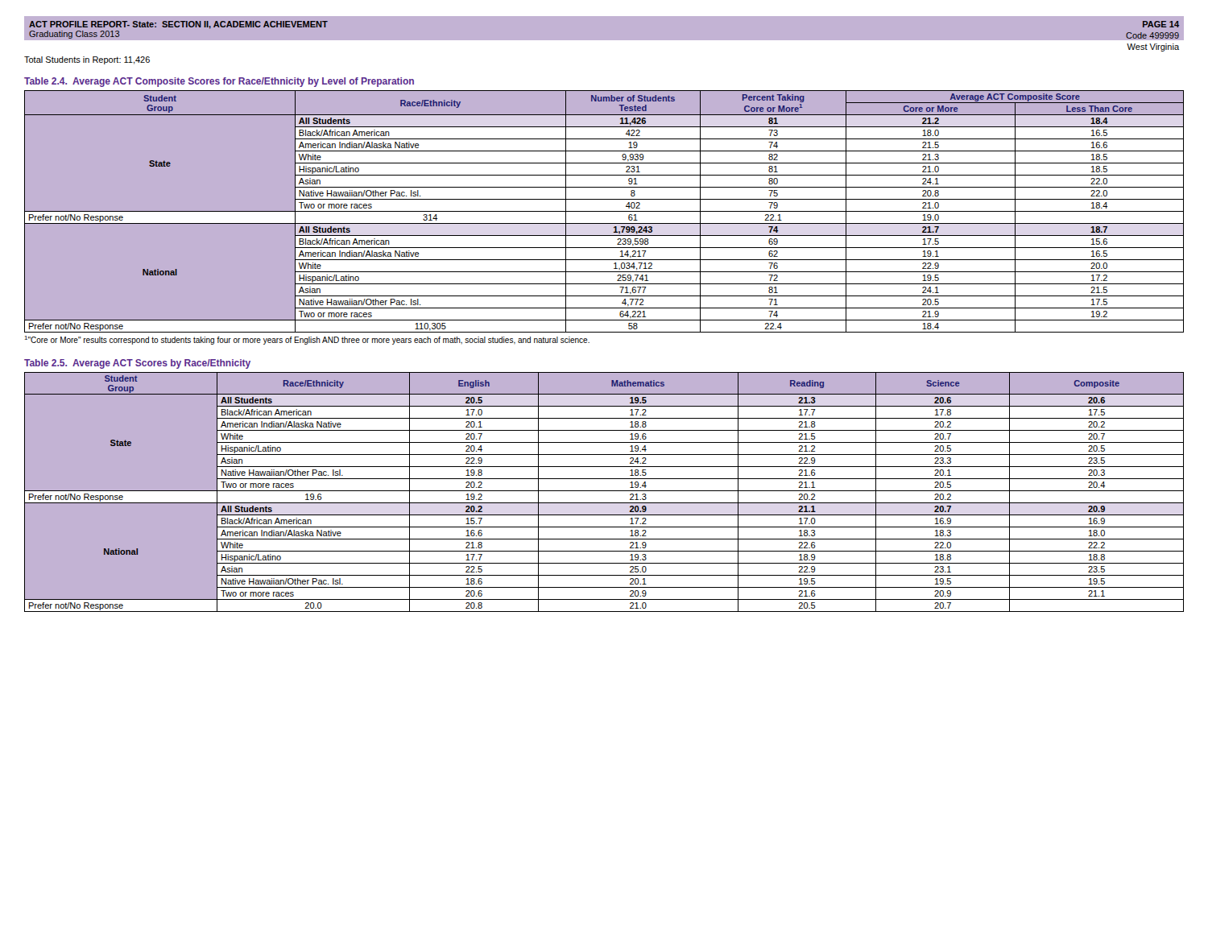ACT PROFILE REPORT- State: SECTION II, ACADEMIC ACHIEVEMENT
Graduating Class 2013
PAGE 14
Code 499999
West Virginia
Total Students in Report: 11,426
Table 2.4. Average ACT Composite Scores for Race/Ethnicity by Level of Preparation
| Student Group | Race/Ethnicity | Number of Students Tested | Percent Taking Core or More 1 | Average ACT Composite Score |
| --- | --- | --- | --- | --- |
| Core or More | Less Than Core |
| State | All Students | 11,426 | 81 | 21.2 | 18.4 |
| Black/African American | 422 | 73 | 18.0 | 16.5 |
| American Indian/Alaska Native | 19 | 74 | 21.5 | 16.6 |
| White | 9,939 | 82 | 21.3 | 18.5 |
| Hispanic/Latino | 231 | 81 | 21.0 | 18.5 |
| Asian | 91 | 80 | 24.1 | 22.0 |
| Native Hawaiian/Other Pac. Isl. | 8 | 75 | 20.8 | 22.0 |
| Two or more races | 402 | 79 | 21.0 | 18.4 |
| Prefer not/No Response | 314 | 61 | 22.1 | 19.0 |
| National | All Students | 1,799,243 | 74 | 21.7 | 18.7 |
| Black/African American | 239,598 | 69 | 17.5 | 15.6 |
| American Indian/Alaska Native | 14,217 | 62 | 19.1 | 16.5 |
| White | 1,034,712 | 76 | 22.9 | 20.0 |
| Hispanic/Latino | 259,741 | 72 | 19.5 | 17.2 |
| Asian | 71,677 | 81 | 24.1 | 21.5 |
| Native Hawaiian/Other Pac. Isl. | 4,772 | 71 | 20.5 | 17.5 |
| Two or more races | 64,221 | 74 | 21.9 | 19.2 |
| Prefer not/No Response | 110,305 | 58 | 22.4 | 18.4 |
1"Core or More" results correspond to students taking four or more years of English AND three or more years each of math, social studies, and natural science.
Table 2.5. Average ACT Scores by Race/Ethnicity
| Student Group | Race/Ethnicity | English | Mathematics | Reading | Science | Composite |
| --- | --- | --- | --- | --- | --- | --- |
| State | All Students | 20.5 | 19.5 | 21.3 | 20.6 | 20.6 |
| Black/African American | 17.0 | 17.2 | 17.7 | 17.8 | 17.5 |
| American Indian/Alaska Native | 20.1 | 18.8 | 21.8 | 20.2 | 20.2 |
| White | 20.7 | 19.6 | 21.5 | 20.7 | 20.7 |
| Hispanic/Latino | 20.4 | 19.4 | 21.2 | 20.5 | 20.5 |
| Asian | 22.9 | 24.2 | 22.9 | 23.3 | 23.5 |
| Native Hawaiian/Other Pac. Isl. | 19.8 | 18.5 | 21.6 | 20.1 | 20.3 |
| Two or more races | 20.2 | 19.4 | 21.1 | 20.5 | 20.4 |
| Prefer not/No Response | 19.6 | 19.2 | 21.3 | 20.2 | 20.2 |
| National | All Students | 20.2 | 20.9 | 21.1 | 20.7 | 20.9 |
| Black/African American | 15.7 | 17.2 | 17.0 | 16.9 | 16.9 |
| American Indian/Alaska Native | 16.6 | 18.2 | 18.3 | 18.3 | 18.0 |
| White | 21.8 | 21.9 | 22.6 | 22.0 | 22.2 |
| Hispanic/Latino | 17.7 | 19.3 | 18.9 | 18.8 | 18.8 |
| Asian | 22.5 | 25.0 | 22.9 | 23.1 | 23.5 |
| Native Hawaiian/Other Pac. Isl. | 18.6 | 20.1 | 19.5 | 19.5 | 19.5 |
| Two or more races | 20.6 | 20.9 | 21.6 | 20.9 | 21.1 |
| Prefer not/No Response | 20.0 | 20.8 | 21.0 | 20.5 | 20.7 |